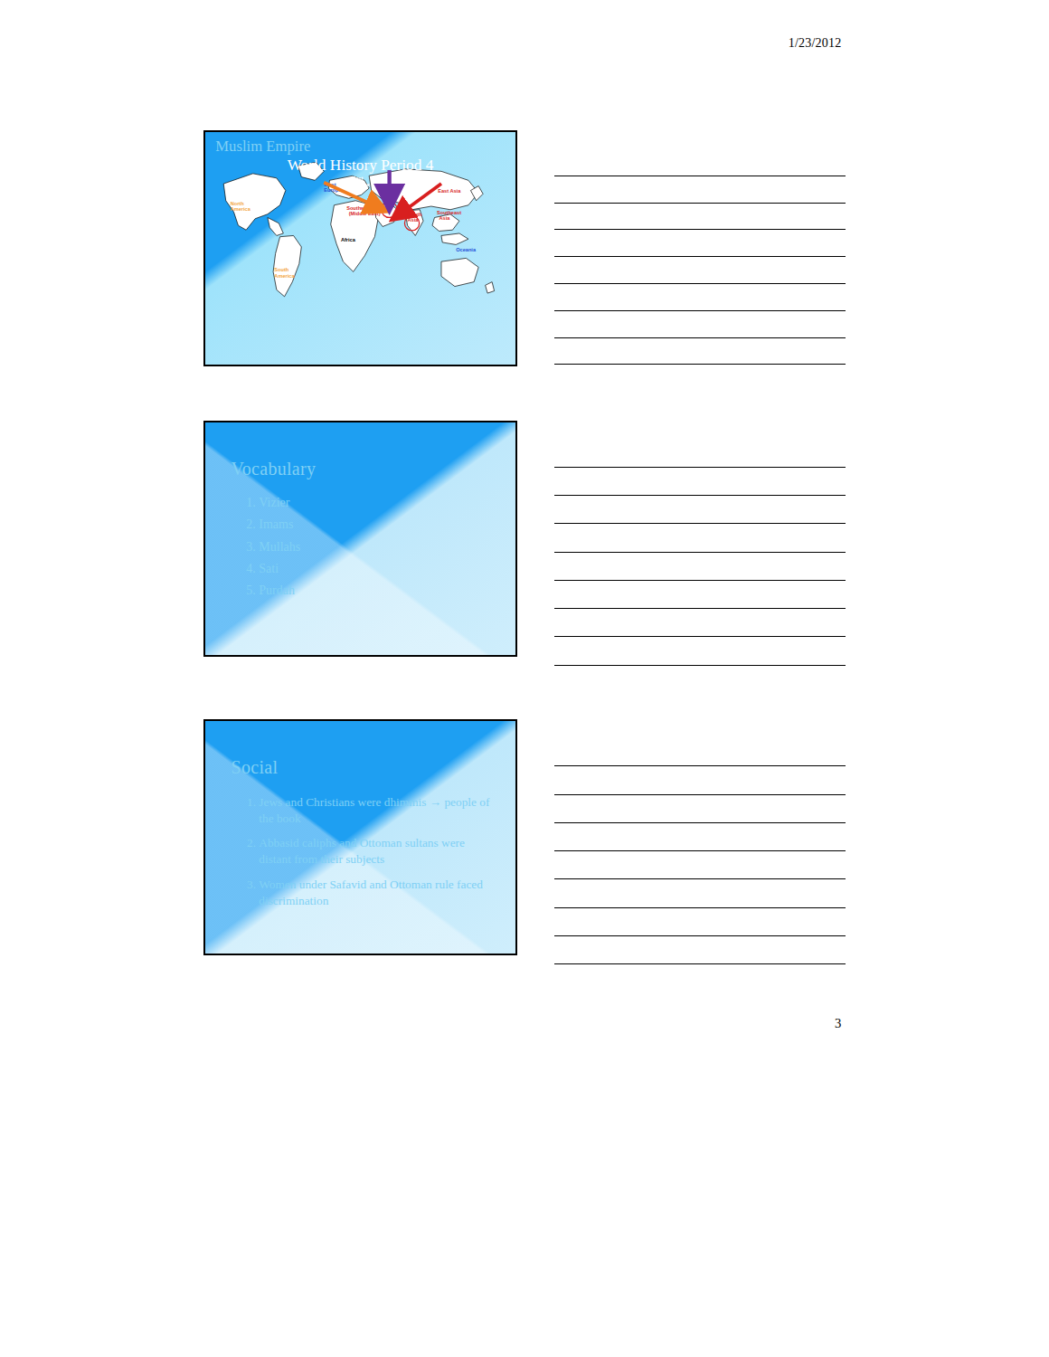1/23/2012
Muslim Empire
World History Period 4
North America South America West Europe East Europe Central Asia East Asia Southwest Asia (Middle East) South Asia Southeast Asia Africa Oceania
Vocabulary
Vizier
Imams
Mullahs
Sati
Purdah
Social
Jews and Christians were dhimmis → people of the book
Abbasid caliphs and Ottoman sultans were distant from their subjects
Women under Safavid and Ottoman rule faced discrimination
3